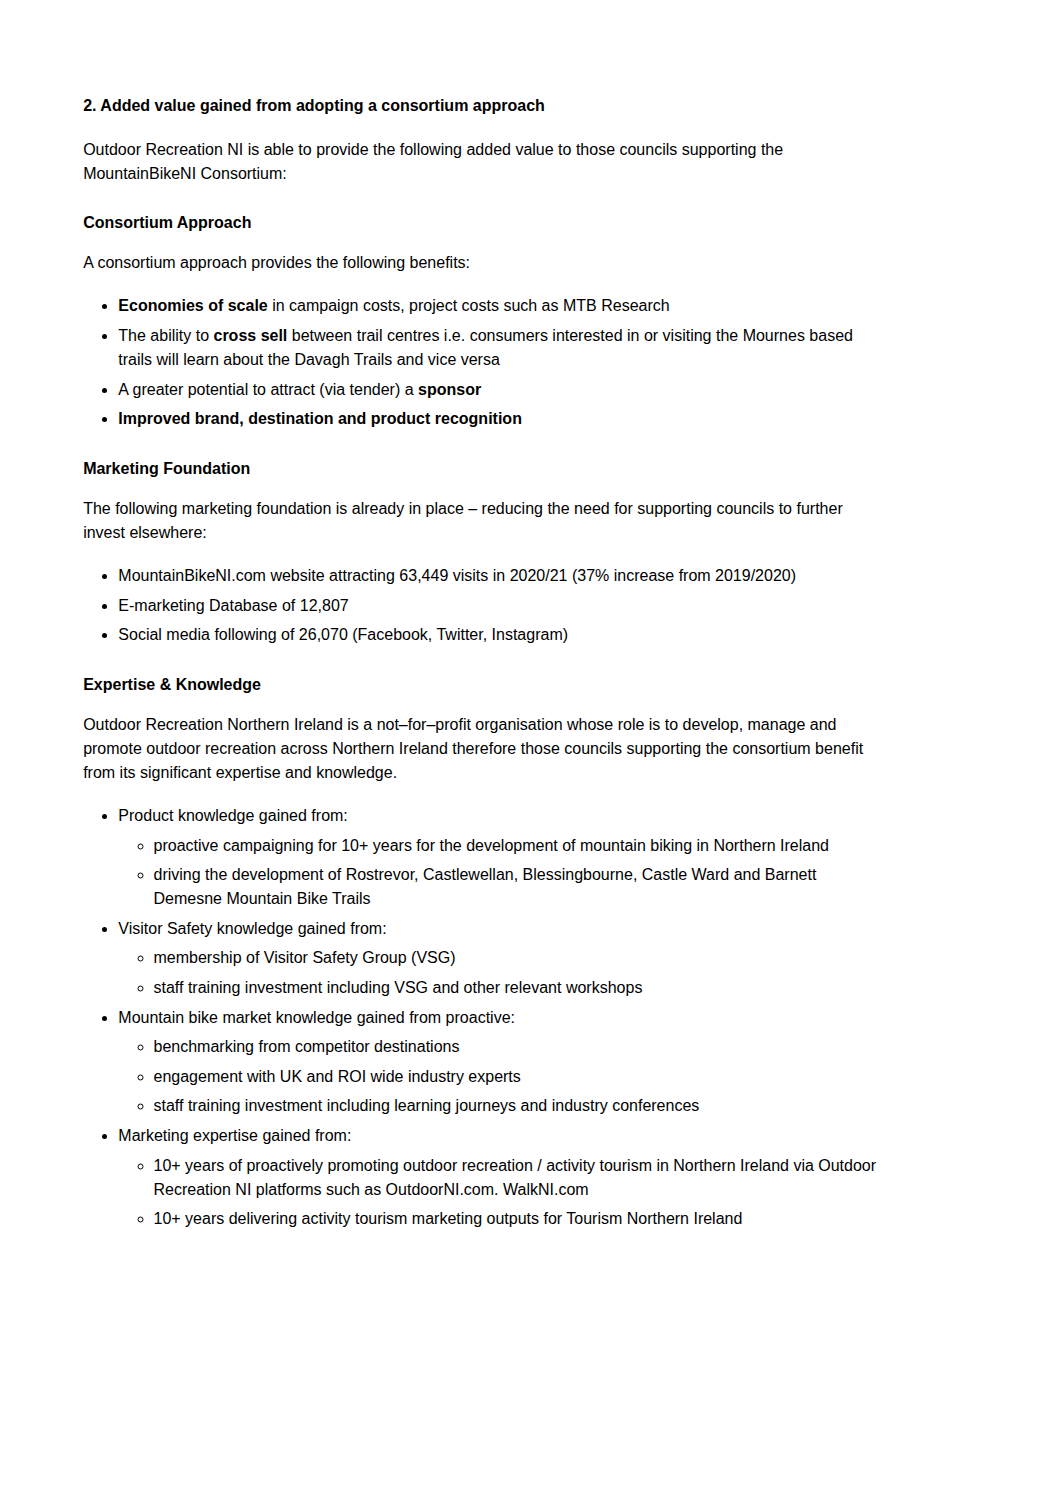2. Added value gained from adopting a consortium approach
Outdoor Recreation NI is able to provide the following added value to those councils supporting the MountainBikeNI Consortium:
Consortium Approach
A consortium approach provides the following benefits:
Economies of scale in campaign costs, project costs such as MTB Research
The ability to cross sell between trail centres i.e. consumers interested in or visiting the Mournes based trails will learn about the Davagh Trails and vice versa
A greater potential to attract (via tender) a sponsor
Improved brand, destination and product recognition
Marketing Foundation
The following marketing foundation is already in place – reducing the need for supporting councils to further invest elsewhere:
MountainBikeNI.com website attracting 63,449 visits in 2020/21 (37% increase from 2019/2020)
E-marketing Database of 12,807
Social media following of 26,070 (Facebook, Twitter, Instagram)
Expertise & Knowledge
Outdoor Recreation Northern Ireland is a not–for–profit organisation whose role is to develop, manage and promote outdoor recreation across Northern Ireland therefore those councils supporting the consortium benefit from its significant expertise and knowledge.
Product knowledge gained from:
proactive campaigning for 10+ years for the development of mountain biking in Northern Ireland
driving the development of Rostrevor, Castlewellan, Blessingbourne, Castle Ward and Barnett Demesne Mountain Bike Trails
Visitor Safety knowledge gained from:
membership of Visitor Safety Group (VSG)
staff training investment including VSG and other relevant workshops
Mountain bike market knowledge gained from proactive:
benchmarking from competitor destinations
engagement with UK and ROI wide industry experts
staff training investment including learning journeys and industry conferences
Marketing expertise gained from:
10+ years of proactively promoting outdoor recreation / activity tourism in Northern Ireland via Outdoor Recreation NI platforms such as OutdoorNI.com. WalkNI.com
10+ years delivering activity tourism marketing outputs for Tourism Northern Ireland